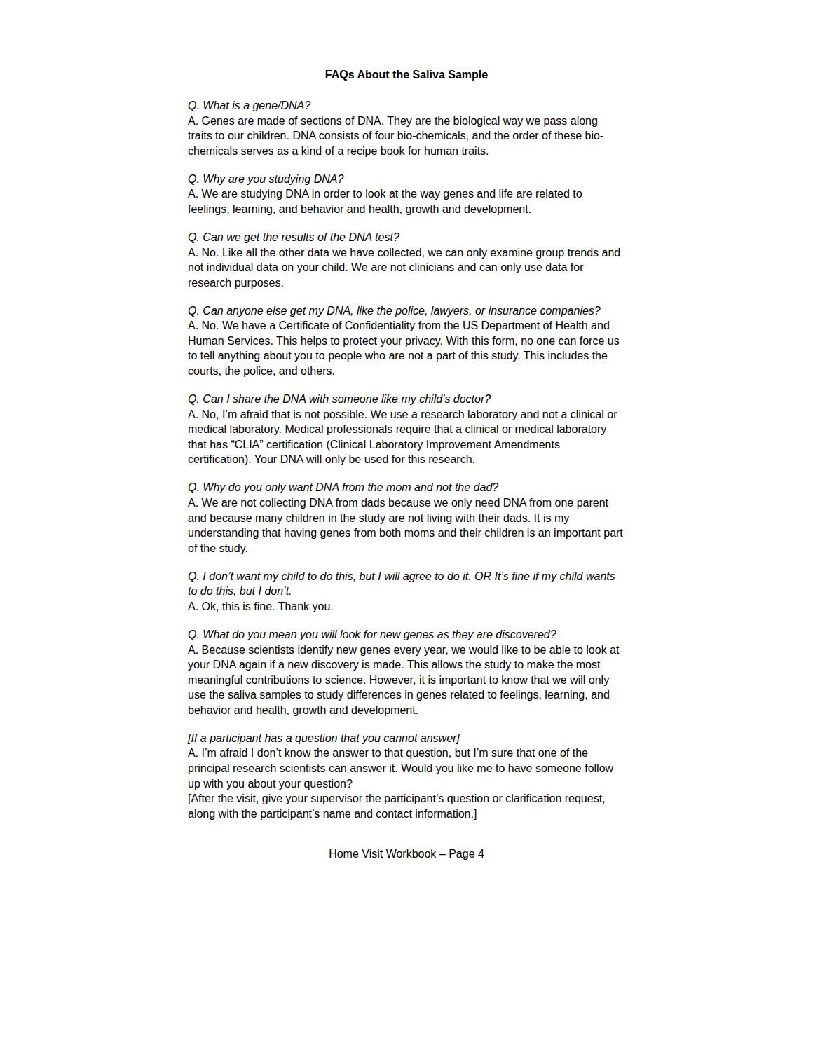FAQs About the Saliva Sample
Q. What is a gene/DNA?
A. Genes are made of sections of DNA. They are the biological way we pass along traits to our children. DNA consists of four bio-chemicals, and the order of these bio-chemicals serves as a kind of a recipe book for human traits.
Q. Why are you studying DNA?
A. We are studying DNA in order to look at the way genes and life are related to feelings, learning, and behavior and health, growth and development.
Q. Can we get the results of the DNA test?
A. No. Like all the other data we have collected, we can only examine group trends and not individual data on your child. We are not clinicians and can only use data for research purposes.
Q. Can anyone else get my DNA, like the police, lawyers, or insurance companies?
A. No. We have a Certificate of Confidentiality from the US Department of Health and Human Services. This helps to protect your privacy. With this form, no one can force us to tell anything about you to people who are not a part of this study. This includes the courts, the police, and others.
Q. Can I share the DNA with someone like my child’s doctor?
A. No, I’m afraid that is not possible. We use a research laboratory and not a clinical or medical laboratory. Medical professionals require that a clinical or medical laboratory that has “CLIA” certification (Clinical Laboratory Improvement Amendments certification). Your DNA will only be used for this research.
Q. Why do you only want DNA from the mom and not the dad?
A. We are not collecting DNA from dads because we only need DNA from one parent and because many children in the study are not living with their dads. It is my understanding that having genes from both moms and their children is an important part of the study.
Q. I don’t want my child to do this, but I will agree to do it. OR It’s fine if my child wants to do this, but I don’t.
A. Ok, this is fine. Thank you.
Q. What do you mean you will look for new genes as they are discovered?
A. Because scientists identify new genes every year, we would like to be able to look at your DNA again if a new discovery is made. This allows the study to make the most meaningful contributions to science. However, it is important to know that we will only use the saliva samples to study differences in genes related to feelings, learning, and behavior and health, growth and development.
[If a participant has a question that you cannot answer]
A. I’m afraid I don’t know the answer to that question, but I’m sure that one of the principal research scientists can answer it. Would you like me to have someone follow up with you about your question?
[After the visit, give your supervisor the participant’s question or clarification request, along with the participant’s name and contact information.]
Home Visit Workbook – Page 4